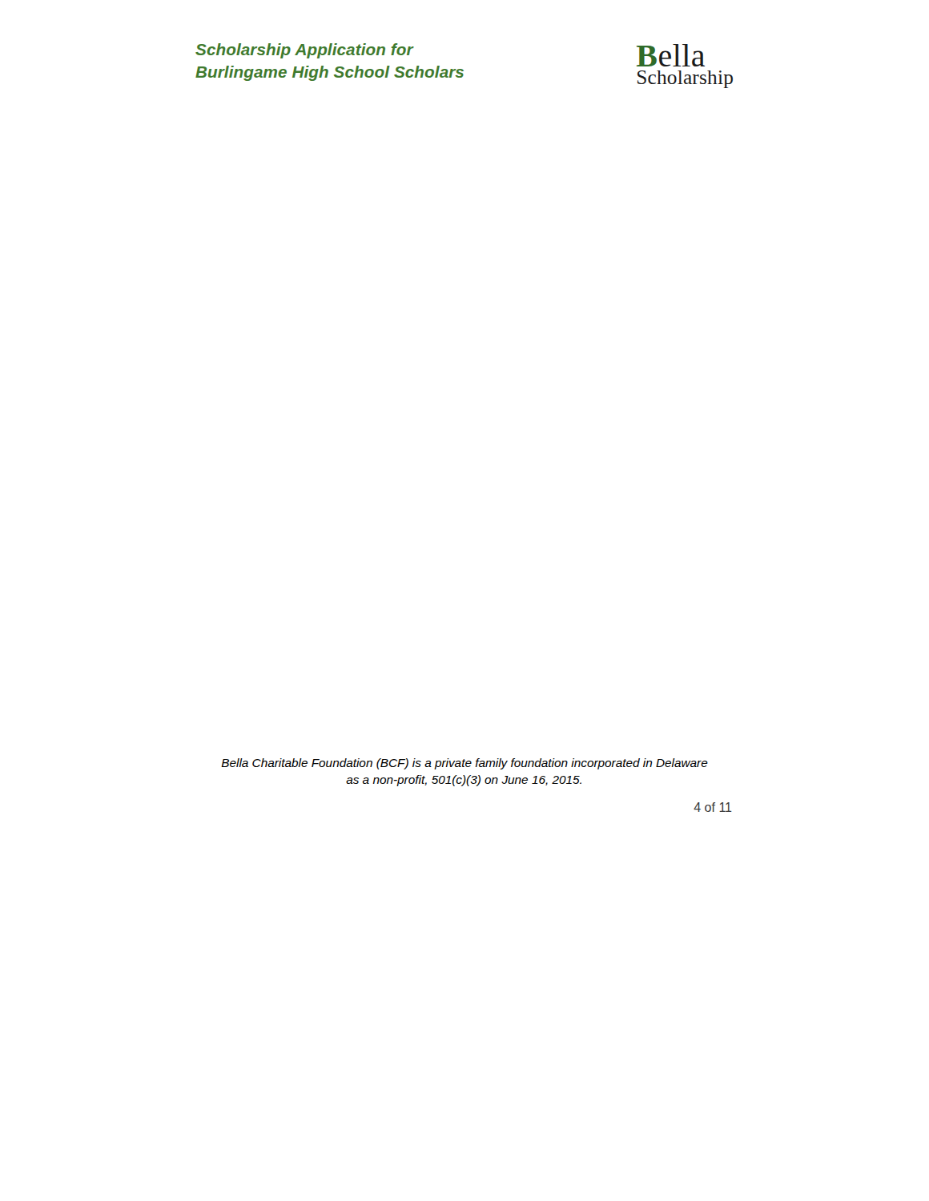Scholarship Application for
Burlingame High School Scholars
Bella
Scholarship
Bella Charitable Foundation (BCF) is a private family foundation incorporated in Delaware
as a non-profit, 501(c)(3) on June 16, 2015.
4 of 11